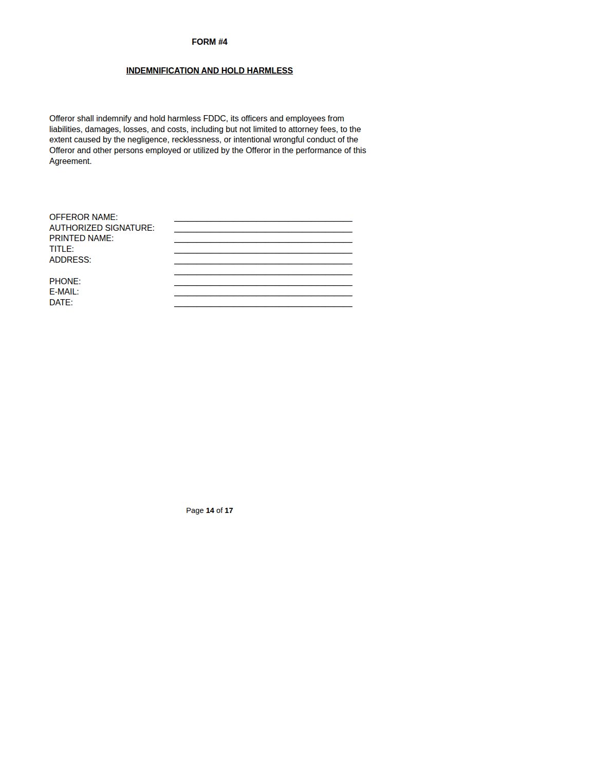FORM #4
INDEMNIFICATION AND HOLD HARMLESS
Offeror shall indemnify and hold harmless FDDC, its officers and employees from liabilities, damages, losses, and costs, including but not limited to attorney fees, to the extent caused by the negligence, recklessness, or intentional wrongful conduct of the Offeror and other persons employed or utilized by the Offeror in the performance of this Agreement.
| OFFEROR NAME: | _______________________________________ |
| AUTHORIZED SIGNATURE: | _______________________________________ |
| PRINTED NAME: | _______________________________________ |
| TITLE: | _______________________________________ |
| ADDRESS: | _______________________________________ |
| | _______________________________________ |
| PHONE: | _______________________________________ |
| E-MAIL: | _______________________________________ |
| DATE: | _______________________________________ |
Page 14 of 17